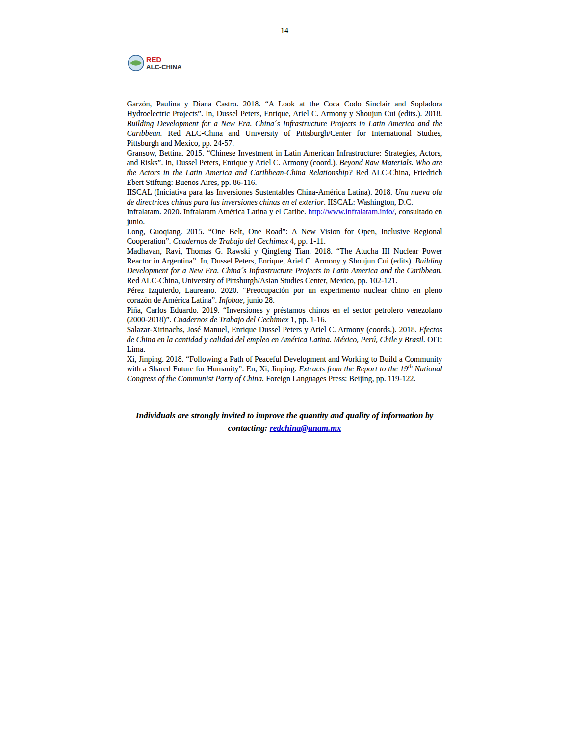14
Garzón, Paulina y Diana Castro. 2018. “A Look at the Coca Codo Sinclair and Sopladora Hydroelectric Projects”. In, Dussel Peters, Enrique, Ariel C. Armony y Shoujun Cui (edits.). 2018. Building Development for a New Era. China´s Infrastructure Projects in Latin America and the Caribbean. Red ALC-China and University of Pittsburgh/Center for International Studies, Pittsburgh and Mexico, pp. 24-57.
Gransow, Bettina. 2015. “Chinese Investment in Latin American Infrastructure: Strategies, Actors, and Risks”. In, Dussel Peters, Enrique y Ariel C. Armony (coord.). Beyond Raw Materials. Who are the Actors in the Latin America and Caribbean-China Relationship? Red ALC-China, Friedrich Ebert Stiftung: Buenos Aires, pp. 86-116.
IISCAL (Iniciativa para las Inversiones Sustentables China-América Latina). 2018. Una nueva ola de directrices chinas para las inversiones chinas en el exterior. IISCAL: Washington, D.C.
Infralatam. 2020. Infralatam América Latina y el Caribe. http://www.infralatam.info/, consultado en junio.
Long, Guoqiang. 2015. “One Belt, One Road”: A New Vision for Open, Inclusive Regional Cooperation”. Cuadernos de Trabajo del Cechimex 4, pp. 1-11.
Madhavan, Ravi, Thomas G. Rawski y Qingfeng Tian. 2018. “The Atucha III Nuclear Power Reactor in Argentina”. In, Dussel Peters, Enrique, Ariel C. Armony y Shoujun Cui (edits). Building Development for a New Era. China´s Infrastructure Projects in Latin America and the Caribbean. Red ALC-China, University of Pittsburgh/Asian Studies Center, Mexico, pp. 102-121.
Pérez Izquierdo, Laureano. 2020. “Preocupación por un experimento nuclear chino en pleno corazón de América Latina”. Infobae, junio 28.
Piña, Carlos Eduardo. 2019. “Inversiones y préstamos chinos en el sector petrolero venezolano (2000-2018)”. Cuadernos de Trabajo del Cechimex 1, pp. 1-16.
Salazar-Xirinachs, José Manuel, Enrique Dussel Peters y Ariel C. Armony (coords.). 2018. Efectos de China en la cantidad y calidad del empleo en América Latina. México, Perú, Chile y Brasil. OIT: Lima.
Xi, Jinping. 2018. “Following a Path of Peaceful Development and Working to Build a Community with a Shared Future for Humanity”. En, Xi, Jinping. Extracts from the Report to the 19th National Congress of the Communist Party of China. Foreign Languages Press: Beijing, pp. 119-122.
Individuals are strongly invited to improve the quantity and quality of information by contacting: redchina@unam.mx